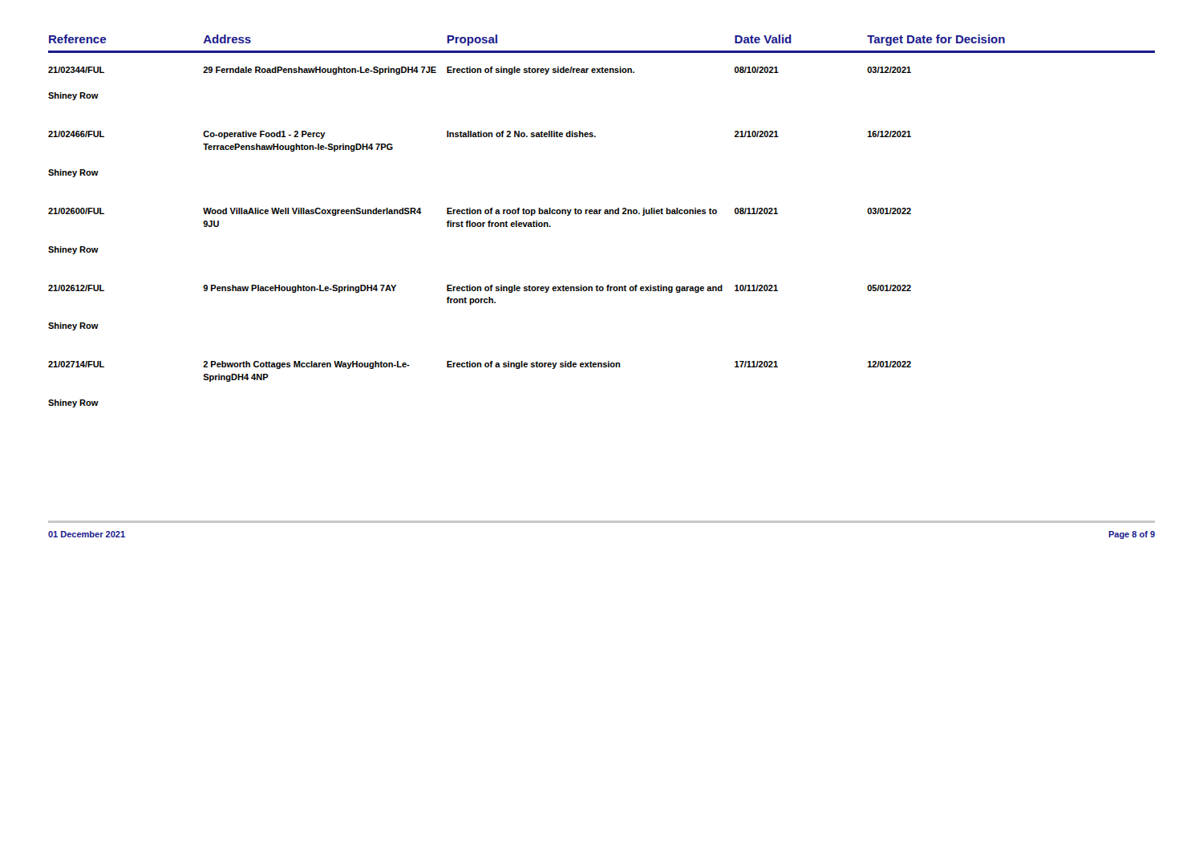| Reference | Address | Proposal | Date Valid | Target Date for Decision |
| --- | --- | --- | --- | --- |
| 21/02344/FUL | 29 Ferndale RoadPenshawHoughton-Le-SpringDH4 7JE | Erection of single storey side/rear extension. | 08/10/2021 | 03/12/2021 |
| Shiney Row |
| 21/02466/FUL | Co-operative Food1 - 2 Percy TerracePenshawHoughton-le-SpringDH4 7PG | Installation of 2 No. satellite dishes. | 21/10/2021 | 16/12/2021 |
| Shiney Row |
| 21/02600/FUL | Wood VillaAlice Well VillasCoxgreenSunderlandSR4 9JU | Erection of a roof top balcony to rear and 2no. juliet balconies to first floor front elevation. | 08/11/2021 | 03/01/2022 |
| Shiney Row |
| 21/02612/FUL | 9 Penshaw PlaceHoughton-Le-SpringDH4 7AY | Erection of single storey extension to front of existing garage and front porch. | 10/11/2021 | 05/01/2022 |
| Shiney Row |
| 21/02714/FUL | 2 Pebworth Cottages Mcclaren WayHoughton-Le-SpringDH4 4NP | Erection of a single storey side extension | 17/11/2021 | 12/01/2022 |
| Shiney Row |
01 December 2021 Page 8 of 9